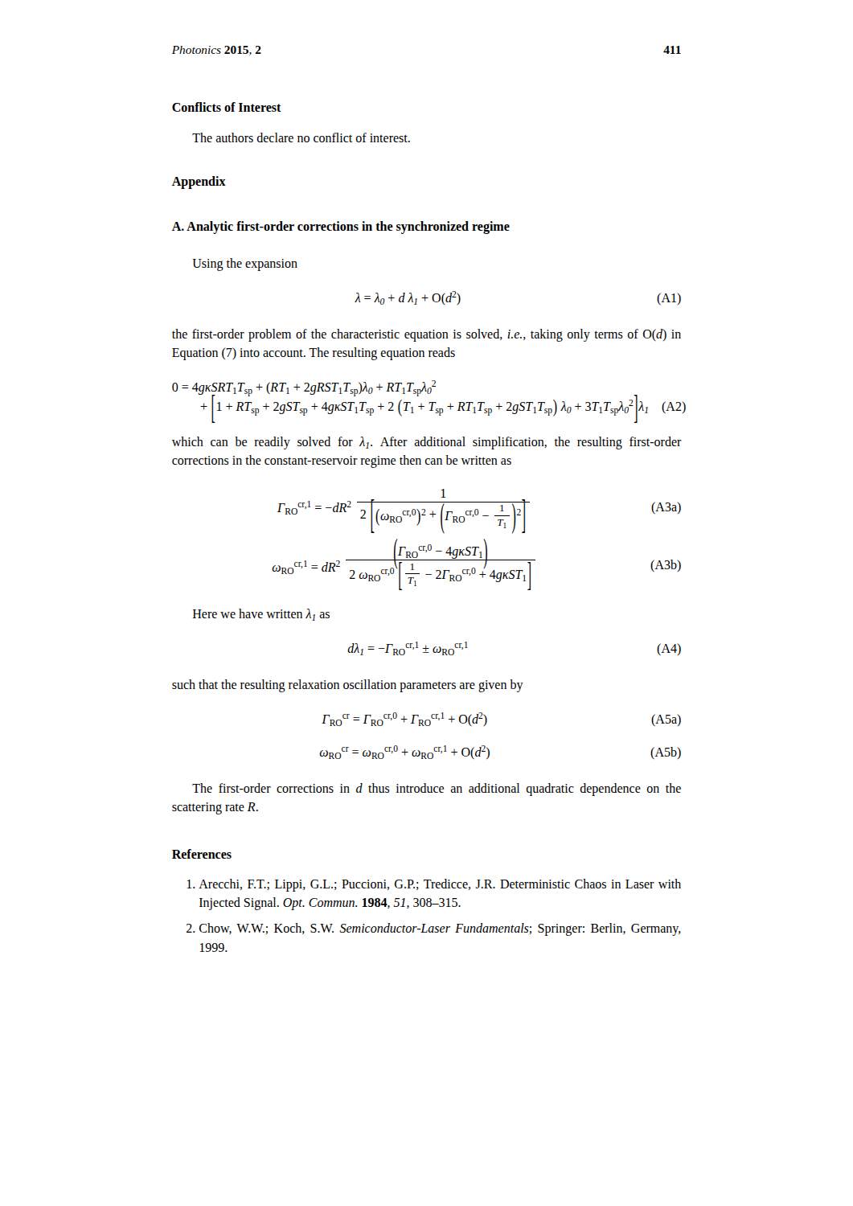Photonics 2015, 2
411
Conflicts of Interest
The authors declare no conflict of interest.
Appendix
A. Analytic first-order corrections in the synchronized regime
Using the expansion
λ = λ0 + d λ1 + O(d2)
(A1)
the first-order problem of the characteristic equation is solved, i.e., taking only terms of O(d) in Equation (7) into account. The resulting equation reads
0 = 4gκSRT1Tsp + (RT1 + 2gRST1Tsp)λ0 + RT1Tspλ02 + [1 + RTsp + 2gSTsp + 4gκST1Tsp + 2 (T1 + Tsp + RT1Tsp + 2gST1Tsp) λ0 + 3T1Tspλ02] λ1
(A2)
which can be readily solved for λ1. After additional simplification, the resulting first-order corrections in the constant-reservoir regime then can be written as
ΓROcr,1 = −dR2 1 2 [(ωROcr,0)2 + (ΓROcr,0 − 1 T1)2]
(A3a)
ωROcr,1 = dR2 (ΓROcr,0 − 4gκST1) 2 ωROcr,0 [1 T1 − 2ΓROcr,0 + 4gκST1]
(A3b)
Here we have written λ1 as
dλ1 = −ΓROcr,1 ± ωROcr,1
(A4)
such that the resulting relaxation oscillation parameters are given by
ΓROcr = ΓROcr,0 + ΓROcr,1 + O(d2)
(A5a)
ωROcr = ωROcr,0 + ωROcr,1 + O(d2)
(A5b)
The first-order corrections in d thus introduce an additional quadratic dependence on the scattering rate R.
References
Arecchi, F.T.; Lippi, G.L.; Puccioni, G.P.; Tredicce, J.R. Deterministic Chaos in Laser with Injected Signal. Opt. Commun. 1984, 51, 308–315.
Chow, W.W.; Koch, S.W. Semiconductor-Laser Fundamentals; Springer: Berlin, Germany, 1999.